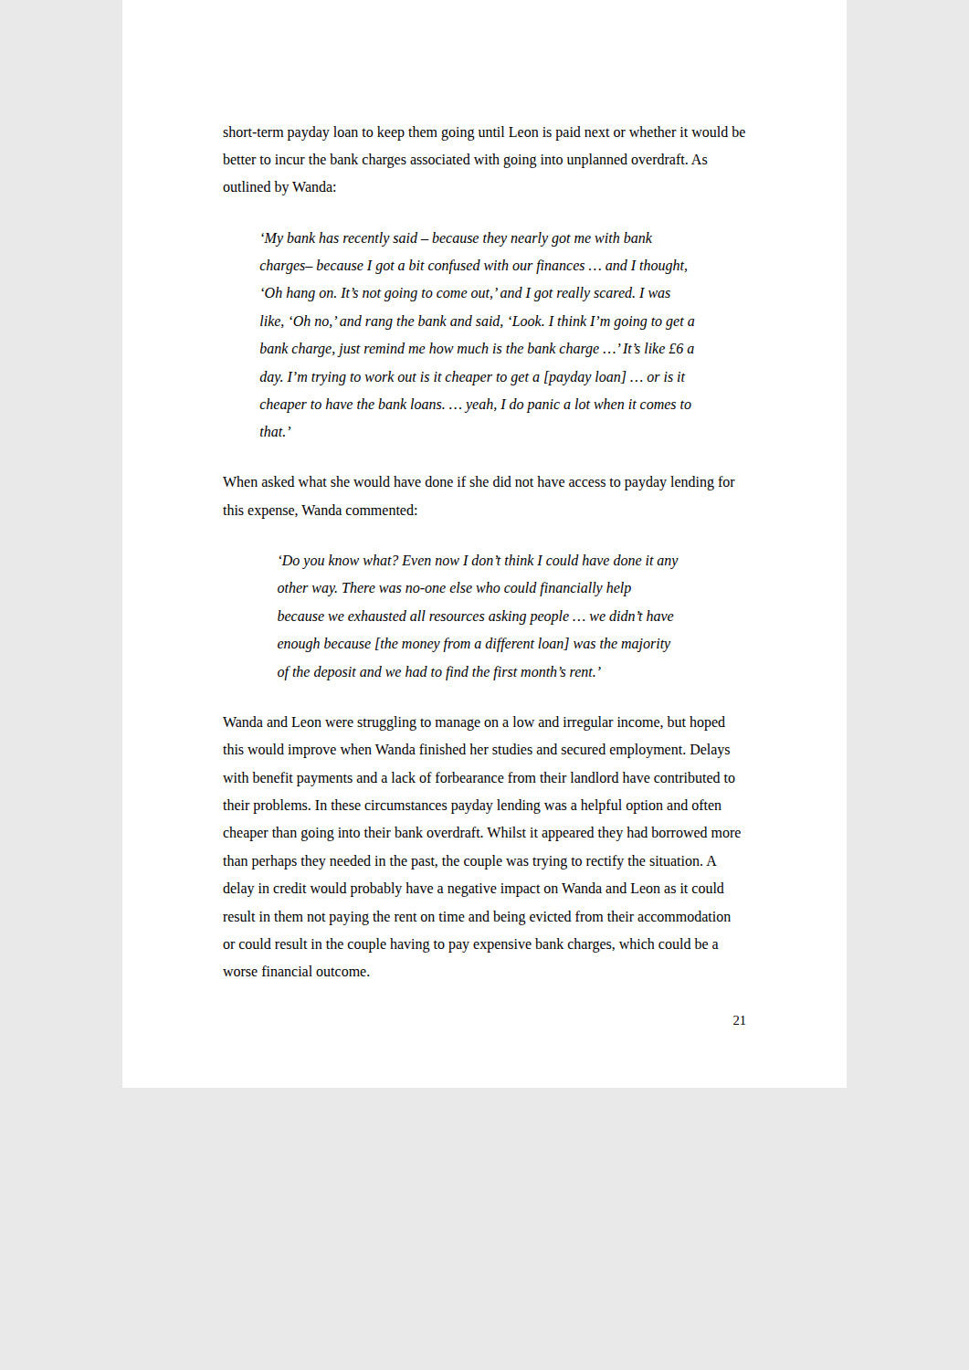short-term payday loan to keep them going until Leon is paid next or whether it would be better to incur the bank charges associated with going into unplanned overdraft. As outlined by Wanda:
‘My bank has recently said – because they nearly got me with bank charges– because I got a bit confused with our finances … and I thought, ‘Oh hang on. It’s not going to come out,’ and I got really scared. I was like, ‘Oh no,’ and rang the bank and said, ‘Look. I think I’m going to get a bank charge, just remind me how much is the bank charge …’ It’s like £6 a day. I’m trying to work out is it cheaper to get a [payday loan] … or is it cheaper to have the bank loans. … yeah, I do panic a lot when it comes to that.’
When asked what she would have done if she did not have access to payday lending for this expense, Wanda commented:
‘Do you know what? Even now I don’t think I could have done it any other way. There was no-one else who could financially help because we exhausted all resources asking people … we didn’t have enough because [the money from a different loan] was the majority of the deposit and we had to find the first month’s rent.’
Wanda and Leon were struggling to manage on a low and irregular income, but hoped this would improve when Wanda finished her studies and secured employment. Delays with benefit payments and a lack of forbearance from their landlord have contributed to their problems. In these circumstances payday lending was a helpful option and often cheaper than going into their bank overdraft. Whilst it appeared they had borrowed more than perhaps they needed in the past, the couple was trying to rectify the situation. A delay in credit would probably have a negative impact on Wanda and Leon as it could result in them not paying the rent on time and being evicted from their accommodation or could result in the couple having to pay expensive bank charges, which could be a worse financial outcome.
21